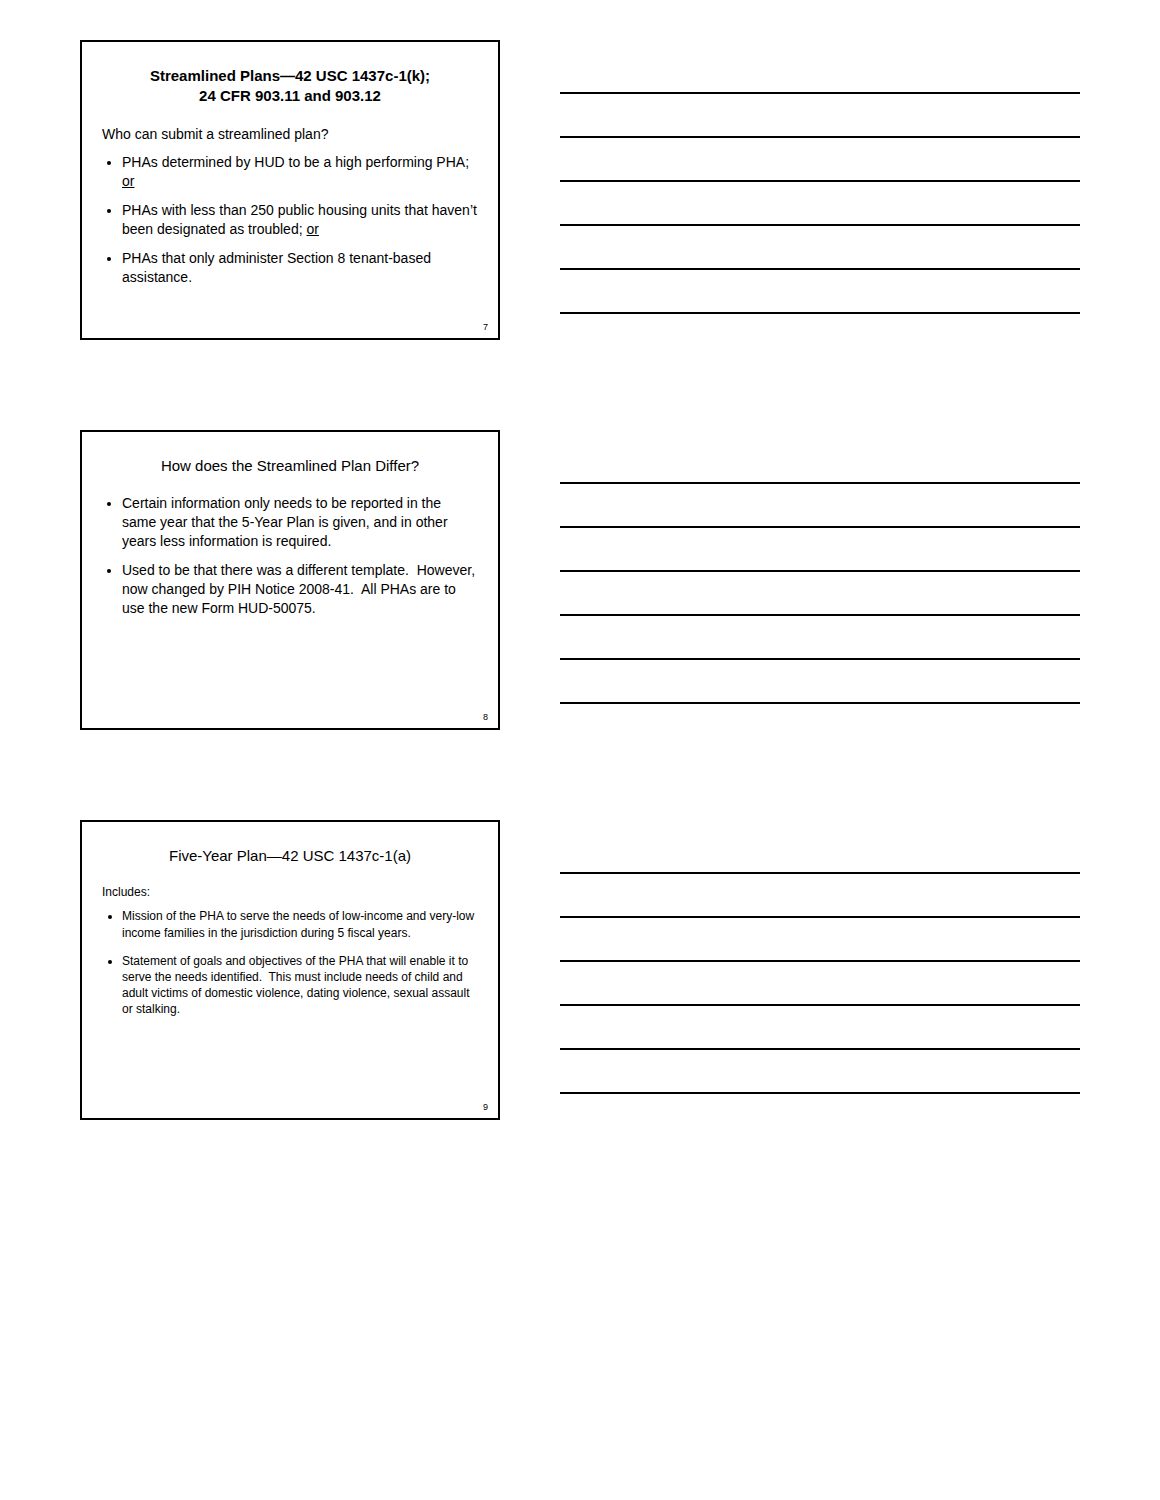Streamlined Plans—42 USC 1437c-1(k);
24 CFR 903.11 and 903.12
Who can submit a streamlined plan?
PHAs determined by HUD to be a high performing PHA; or
PHAs with less than 250 public housing units that haven’t been designated as troubled; or
PHAs that only administer Section 8 tenant-based assistance.
7
How does the Streamlined Plan Differ?
Certain information only needs to be reported in the same year that the 5-Year Plan is given, and in other years less information is required.
Used to be that there was a different template. However, now changed by PIH Notice 2008-41. All PHAs are to use the new Form HUD-50075.
8
Five-Year Plan—42 USC 1437c-1(a)
Includes:
Mission of the PHA to serve the needs of low-income and very-low income families in the jurisdiction during 5 fiscal years.
Statement of goals and objectives of the PHA that will enable it to serve the needs identified. This must include needs of child and adult victims of domestic violence, dating violence, sexual assault or stalking.
9